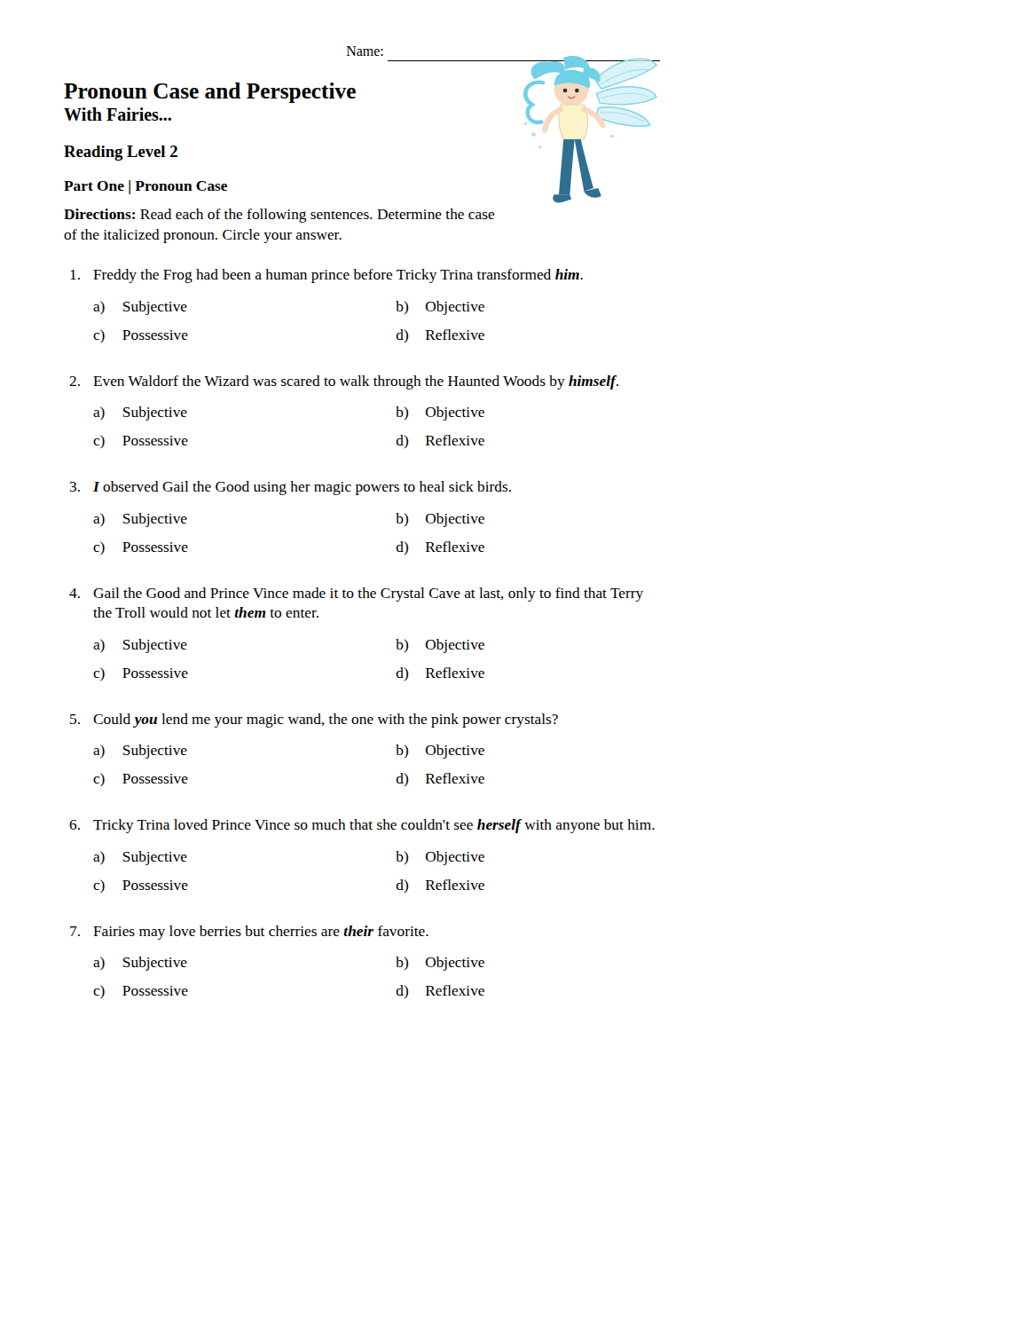Name:
Pronoun Case and Perspective
With Fairies...
Reading Level 2
Part One | Pronoun Case
Directions: Read each of the following sentences. Determine the case of the italicized pronoun. Circle your answer.
Freddy the Frog had been a human prince before Tricky Trina transformed him.
| a) | Subjective | | b) | Objective |
| c) | Possessive | | d) | Reflexive |
Even Waldorf the Wizard was scared to walk through the Haunted Woods by himself.
| a) | Subjective | | b) | Objective |
| c) | Possessive | | d) | Reflexive |
I observed Gail the Good using her magic powers to heal sick birds.
| a) | Subjective | | b) | Objective |
| c) | Possessive | | d) | Reflexive |
Gail the Good and Prince Vince made it to the Crystal Cave at last, only to find that Terry the Troll would not let them to enter.
| a) | Subjective | | b) | Objective |
| c) | Possessive | | d) | Reflexive |
Could you lend me your magic wand, the one with the pink power crystals?
| a) | Subjective | | b) | Objective |
| c) | Possessive | | d) | Reflexive |
Tricky Trina loved Prince Vince so much that she couldn't see herself with anyone but him.
| a) | Subjective | | b) | Objective |
| c) | Possessive | | d) | Reflexive |
Fairies may love berries but cherries are their favorite.
| a) | Subjective | | b) | Objective |
| c) | Possessive | | d) | Reflexive |